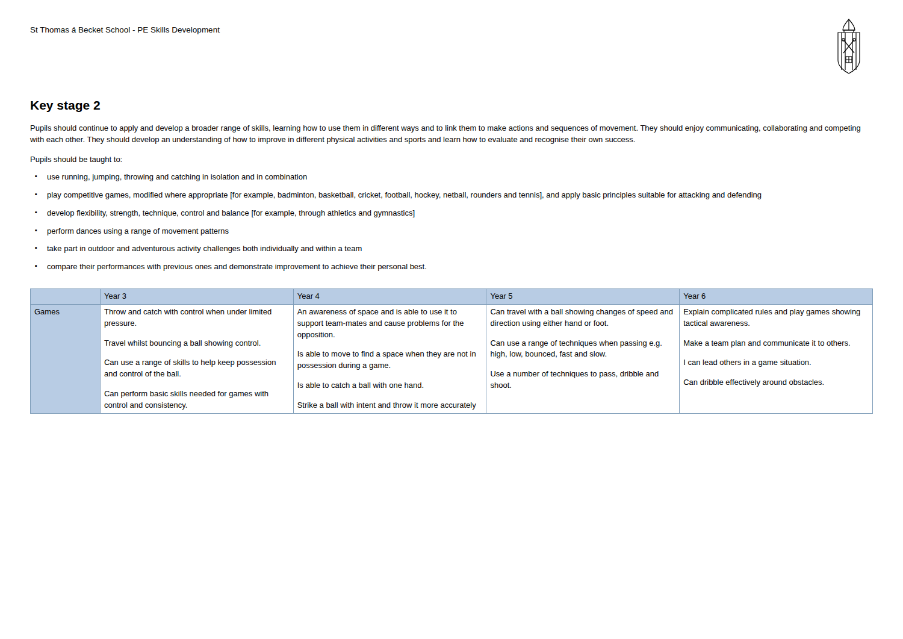St Thomas á Becket School - PE Skills Development
Key stage 2
Pupils should continue to apply and develop a broader range of skills, learning how to use them in different ways and to link them to make actions and sequences of movement. They should enjoy communicating, collaborating and competing with each other. They should develop an understanding of how to improve in different physical activities and sports and learn how to evaluate and recognise their own success.
Pupils should be taught to:
use running, jumping, throwing and catching in isolation and in combination
play competitive games, modified where appropriate [for example, badminton, basketball, cricket, football, hockey, netball, rounders and tennis], and apply basic principles suitable for attacking and defending
develop flexibility, strength, technique, control and balance [for example, through athletics and gymnastics]
perform dances using a range of movement patterns
take part in outdoor and adventurous activity challenges both individually and within a team
compare their performances with previous ones and demonstrate improvement to achieve their personal best.
| | Year 3 | Year 4 | Year 5 | Year 6 |
| --- | --- | --- | --- | --- |
| Games | Throw and catch with control when under limited pressure. Travel whilst bouncing a ball showing control. Can use a range of skills to help keep possession and control of the ball. Can perform basic skills needed for games with control and consistency. | An awareness of space and is able to use it to support team-mates and cause problems for the opposition. Is able to move to find a space when they are not in possession during a game. Is able to catch a ball with one hand. Strike a ball with intent and throw it more accurately | Can travel with a ball showing changes of speed and direction using either hand or foot. Can use a range of techniques when passing e.g. high, low, bounced, fast and slow. Use a number of techniques to pass, dribble and shoot. | Explain complicated rules and play games showing tactical awareness. Make a team plan and communicate it to others. I can lead others in a game situation. Can dribble effectively around obstacles. |